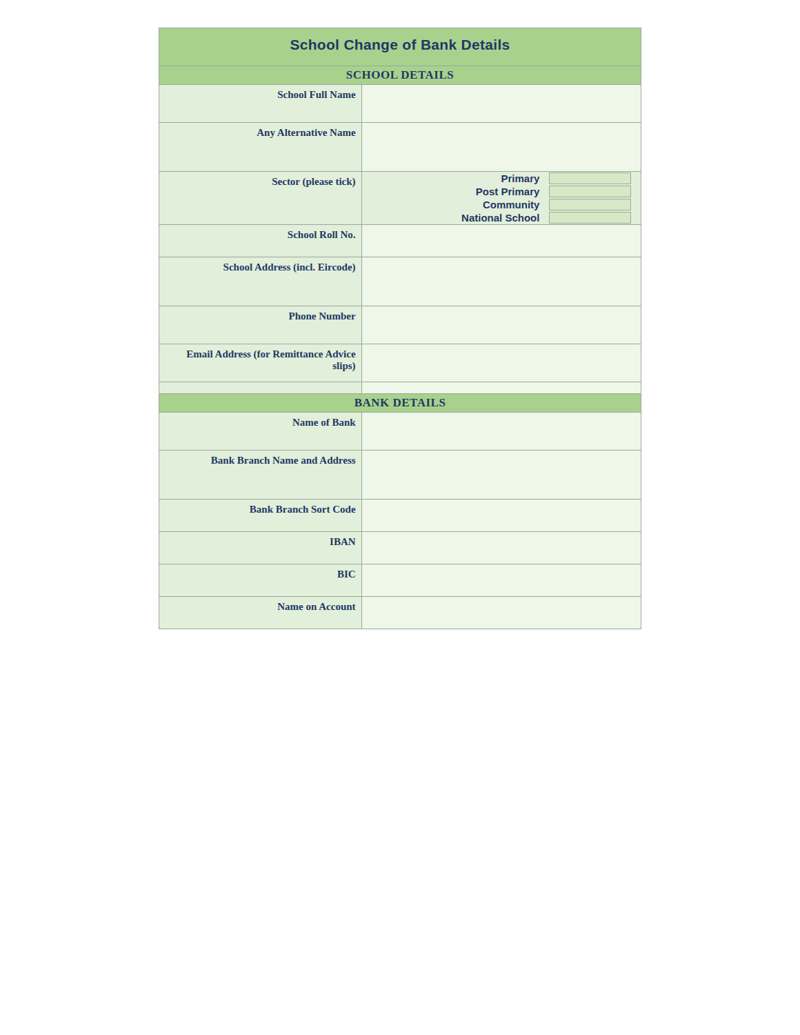| School Change of Bank Details |
| SCHOOL DETAILS |
| School Full Name | |
| Any Alternative Name | |
| Sector (please tick) | / Primary / / / Post Primary / / / Community / / / National School / / |
| School Roll No. | |
| School Address (incl. Eircode) | |
| Phone Number | |
| Email Address (for Remittance Advice slips) | |
| BANK DETAILS |
| Name of Bank | |
| Bank Branch Name and Address | |
| Bank Branch Sort Code | |
| IBAN | |
| BIC | |
| Name on Account | |